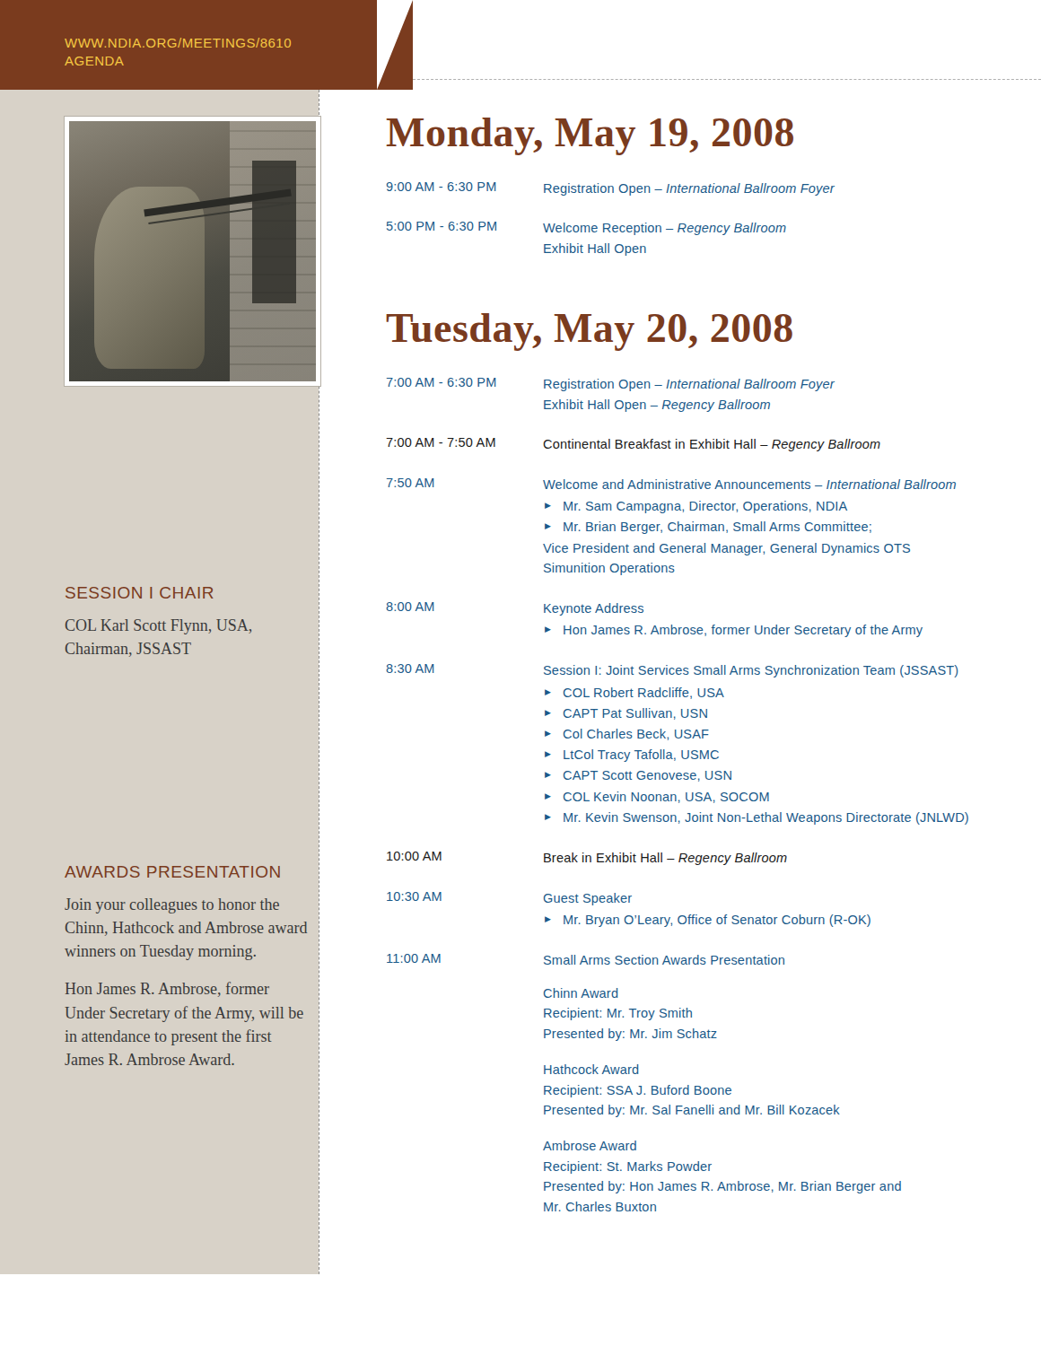WWW.NDIA.ORG/MEETINGS/8610
AGENDA
Session I Chair
COL Karl Scott Flynn, USA,
Chairman, JSSAST
Awards Presentation
Join your colleagues to honor the Chinn, Hathcock and Ambrose award winners on Tuesday morning.
Hon James R. Ambrose, former Under Secretary of the Army, will be in attendance to present the first James R. Ambrose Award.
Monday, May 19, 2008
9:00 AM - 6:30 PM
Registration Open – International Ballroom Foyer
5:00 PM - 6:30 PM
Welcome Reception – Regency Ballroom
Exhibit Hall Open
Tuesday, May 20, 2008
7:00 AM - 6:30 PM
Registration Open – International Ballroom Foyer
Exhibit Hall Open – Regency Ballroom
7:00 AM - 7:50 AM
Continental Breakfast in Exhibit Hall – Regency Ballroom
7:50 AM
Welcome and Administrative Announcements – International Ballroom
Mr. Sam Campagna, Director, Operations, NDIA
Mr. Brian Berger, Chairman, Small Arms Committee;
Vice President and General Manager, General Dynamics OTS
Simunition Operations
8:00 AM
Keynote Address
Hon James R. Ambrose, former Under Secretary of the Army
8:30 AM
Session I: Joint Services Small Arms Synchronization Team (JSSAST)
COL Robert Radcliffe, USA
CAPT Pat Sullivan, USN
Col Charles Beck, USAF
LtCol Tracy Tafolla, USMC
CAPT Scott Genovese, USN
COL Kevin Noonan, USA, SOCOM
Mr. Kevin Swenson, Joint Non-Lethal Weapons Directorate (JNLWD)
10:00 AM
Break in Exhibit Hall – Regency Ballroom
10:30 AM
Guest Speaker
Mr. Bryan O’Leary, Office of Senator Coburn (R-OK)
11:00 AM
Small Arms Section Awards Presentation
Chinn Award
Recipient: Mr. Troy Smith
Presented by: Mr. Jim Schatz
Hathcock Award
Recipient: SSA J. Buford Boone
Presented by: Mr. Sal Fanelli and Mr. Bill Kozacek
Ambrose Award
Recipient: St. Marks Powder
Presented by: Hon James R. Ambrose, Mr. Brian Berger and
Mr. Charles Buxton